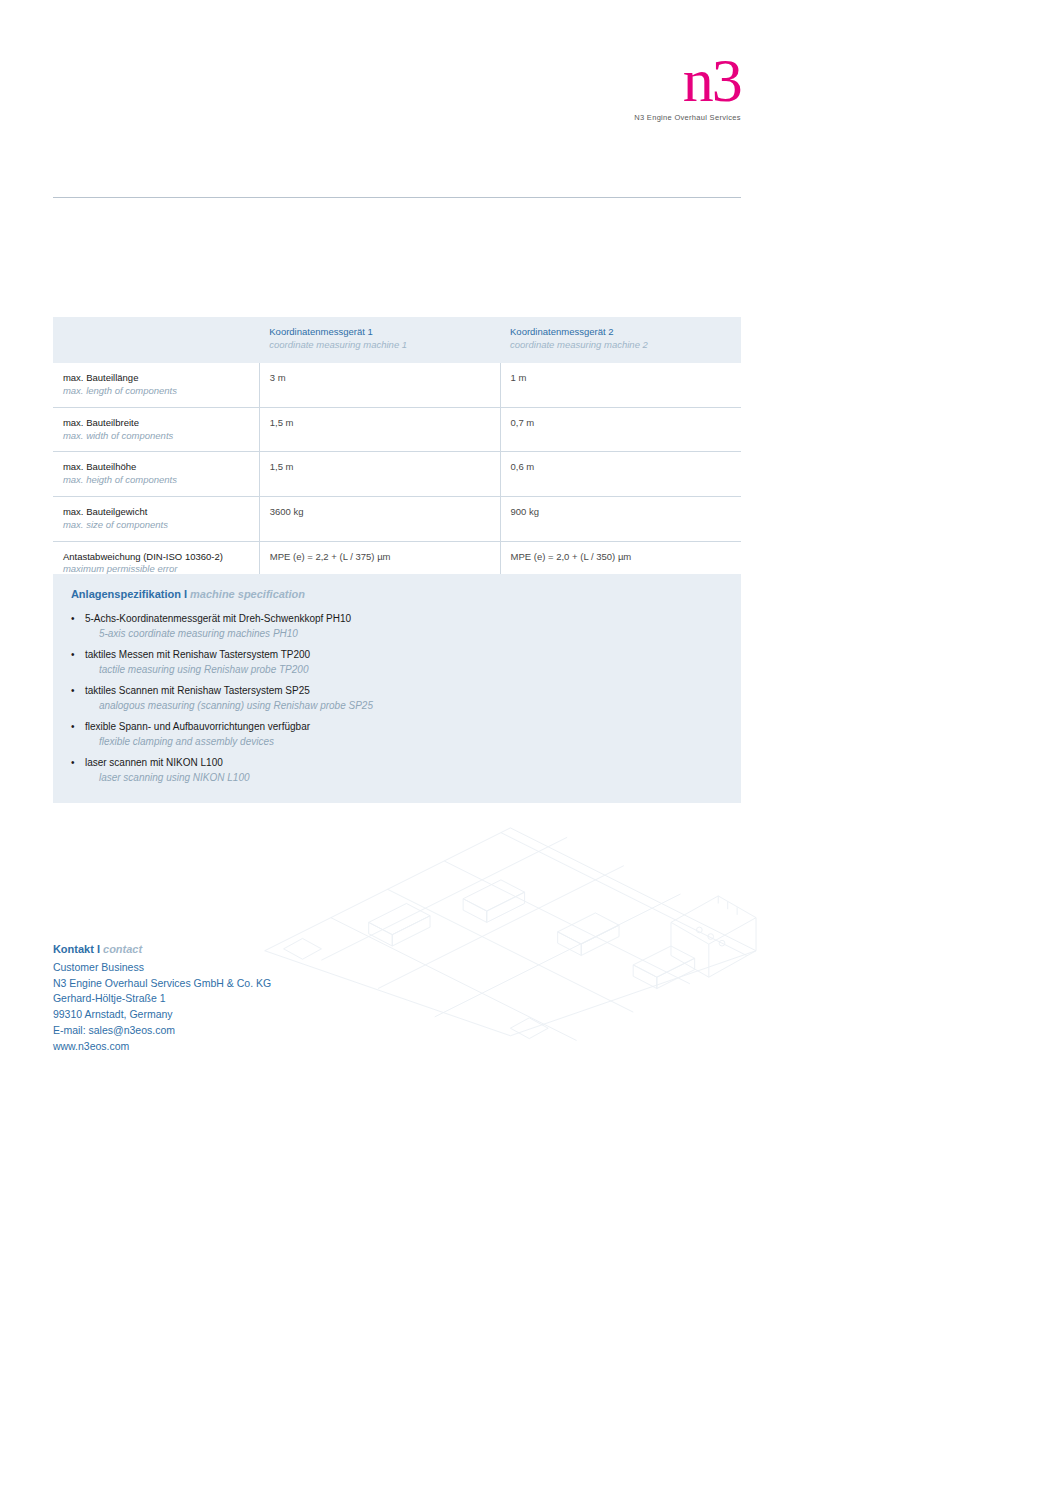n3
N3 Engine Overhaul Services
| | Koordinatenmessgerät 1 coordinate measuring machine 1 | Koordinatenmessgerät 2 coordinate measuring machine 2 |
| --- | --- | --- |
| max. Bauteillänge max. length of components | 3 m | 1 m |
| max. Bauteilbreite max. width of components | 1,5 m | 0,7 m |
| max. Bauteilhöhe max. heigth of components | 1,5 m | 0,6 m |
| max. Bauteilgewicht max. size of components | 3600 kg | 900 kg |
| Antastabweichung (DIN-ISO 10360-2) maximum permissible error | MPE (e) = 2,2 + (L / 375) µm | MPE (e) = 2,0 + (L / 350) µm |
Anlagenspezifikation I machine specification
5-Achs-Koordinatenmessgerät mit Dreh-Schwenkkopf PH105-axis coordinate measuring machines PH10
taktiles Messen mit Renishaw Tastersystem TP200tactile measuring using Renishaw probe TP200
taktiles Scannen mit Renishaw Tastersystem SP25analogous measuring (scanning) using Renishaw probe SP25
flexible Spann- und Aufbauvorrichtungen verfügbarflexible clamping and assembly devices
laser scannen mit NIKON L100laser scanning using NIKON L100
Kontakt I contact
Customer Business
N3 Engine Overhaul Services GmbH & Co. KG
Gerhard-Höltje-Straße 1
99310 Arnstadt, Germany
E-mail: sales@n3eos.com
www.n3eos.com